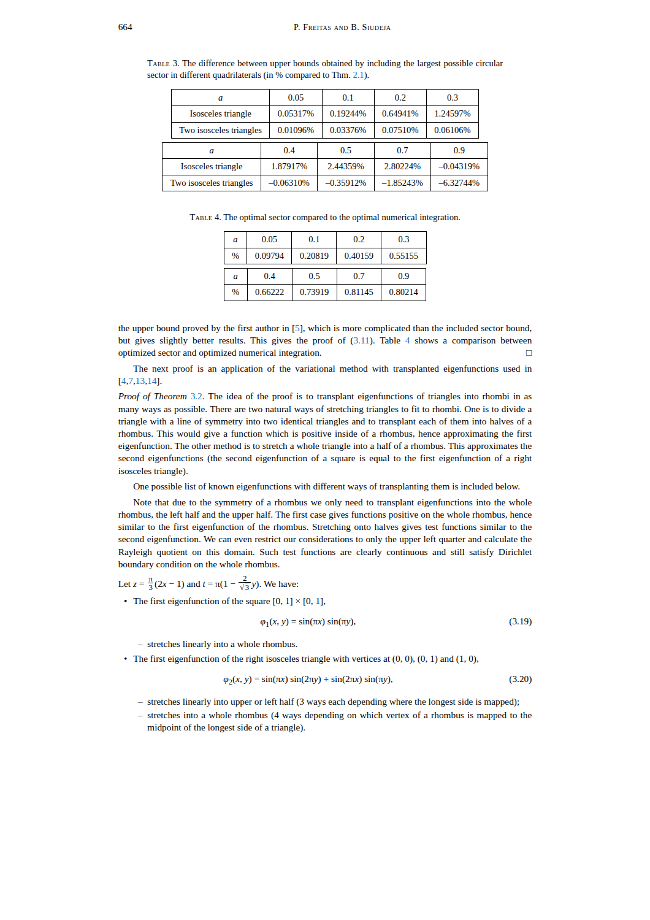664 P. Freitas and B. Siudeja
Table 3. The difference between upper bounds obtained by including the largest possible circular sector in different quadrilaterals (in % compared to Thm. 2.1).
| a | 0.05 | 0.1 | 0.2 | 0.3 |
| Isosceles triangle | 0.05317% | 0.19244% | 0.64941% | 1.24597% |
| Two isosceles triangles | 0.01096% | 0.03376% | 0.07510% | 0.06106% |
| a | 0.4 | 0.5 | 0.7 | 0.9 |
| Isosceles triangle | 1.87917% | 2.44359% | 2.80224% | –0.04319% |
| Two isosceles triangles | –0.06310% | –0.35912% | –1.85243% | –6.32744% |
Table 4. The optimal sector compared to the optimal numerical integration.
| a | 0.05 | 0.1 | 0.2 | 0.3 |
| % | 0.09794 | 0.20819 | 0.40159 | 0.55155 |
| a | 0.4 | 0.5 | 0.7 | 0.9 |
| % | 0.66222 | 0.73919 | 0.81145 | 0.80214 |
the upper bound proved by the first author in [5], which is more complicated than the included sector bound, but gives slightly better results. This gives the proof of (3.11). Table 4 shows a comparison between optimized sector and optimized numerical integration. □
The next proof is an application of the variational method with transplanted eigenfunctions used in [4,7,13,14].
Proof of Theorem 3.2. The idea of the proof is to transplant eigenfunctions of triangles into rhombi in as many ways as possible. There are two natural ways of stretching triangles to fit to rhombi. One is to divide a triangle with a line of symmetry into two identical triangles and to transplant each of them into halves of a rhombus. This would give a function which is positive inside of a rhombus, hence approximating the first eigenfunction. The other method is to stretch a whole triangle into a half of a rhombus. This approximates the second eigenfunctions (the second eigenfunction of a square is equal to the first eigenfunction of a right isosceles triangle).
One possible list of known eigenfunctions with different ways of transplanting them is included below.
Note that due to the symmetry of a rhombus we only need to transplant eigenfunctions into the whole rhombus, the left half and the upper half. The first case gives functions positive on the whole rhombus, hence similar to the first eigenfunction of the rhombus. Stretching onto halves gives test functions similar to the second eigenfunction. We can even restrict our considerations to only the upper left quarter and calculate the Rayleigh quotient on this domain. Such test functions are clearly continuous and still satisfy Dirichlet boundary condition on the whole rhombus.
Let z = π 3(2x − 1) and t = π(1 − 2 3 y). We have:
The first eigenfunction of the square [0, 1] × [0, 1],
φ1(x, y) = sin(πx) sin(πy), (3.19)
stretches linearly into a whole rhombus.
The first eigenfunction of the right isosceles triangle with vertices at (0, 0), (0, 1) and (1, 0),
φ2(x, y) = sin(πx) sin(2πy) + sin(2πx) sin(πy), (3.20)
stretches linearly into upper or left half (3 ways each depending where the longest side is mapped);
stretches into a whole rhombus (4 ways depending on which vertex of a rhombus is mapped to the midpoint of the longest side of a triangle).